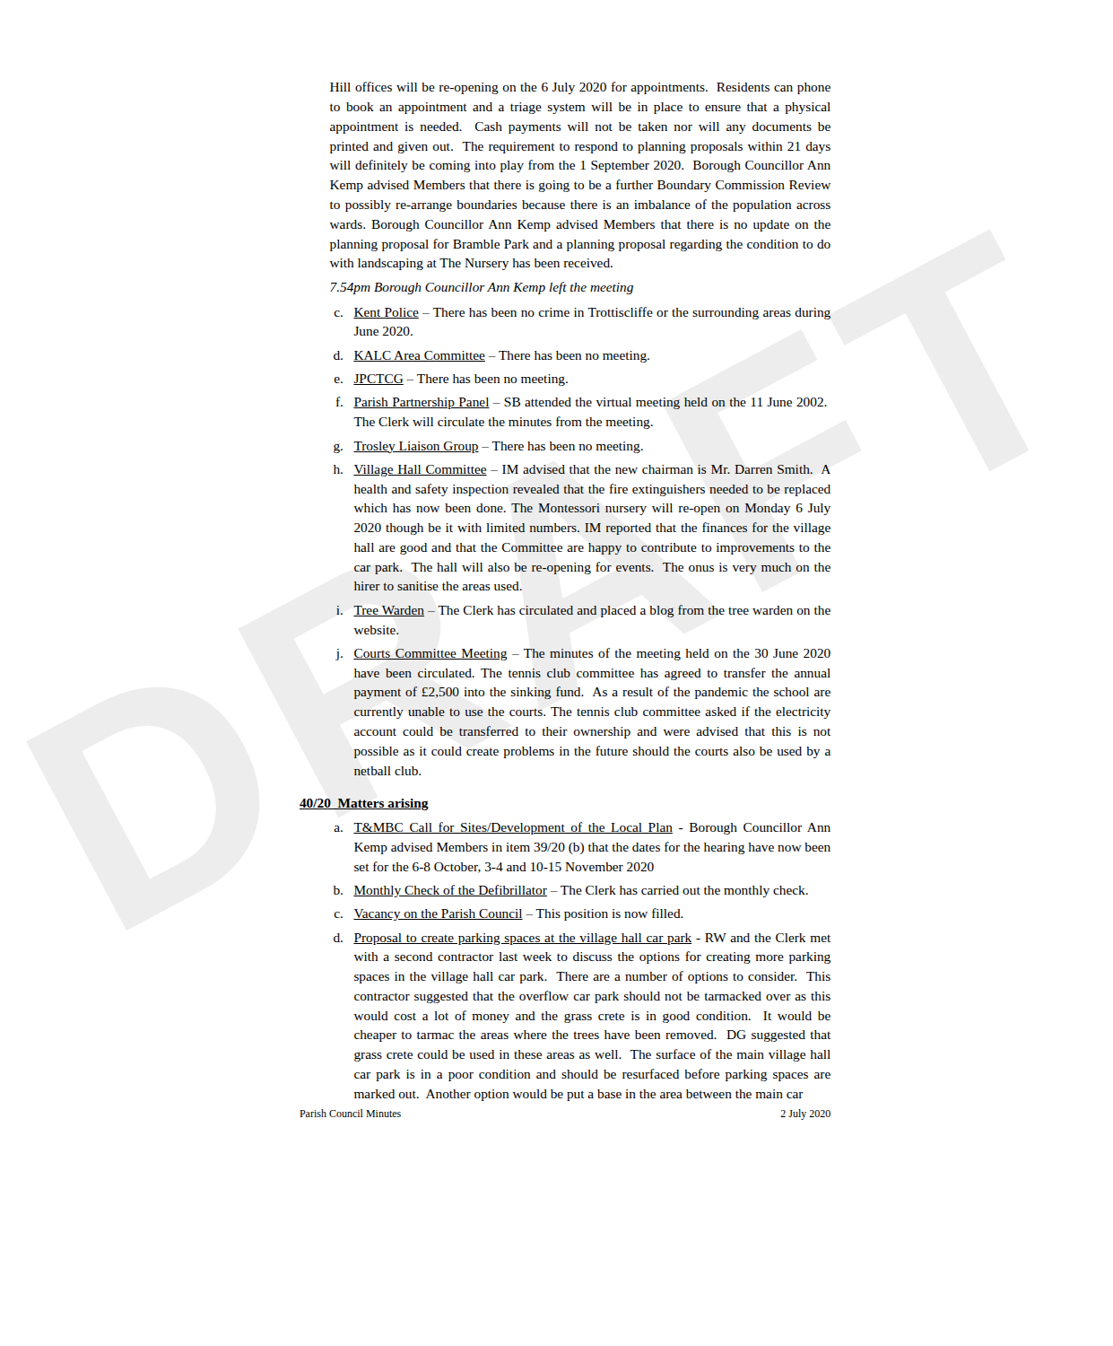DRAFT
Hill offices will be re-opening on the 6 July 2020 for appointments. Residents can phone to book an appointment and a triage system will be in place to ensure that a physical appointment is needed. Cash payments will not be taken nor will any documents be printed and given out. The requirement to respond to planning proposals within 21 days will definitely be coming into play from the 1 September 2020. Borough Councillor Ann Kemp advised Members that there is going to be a further Boundary Commission Review to possibly re-arrange boundaries because there is an imbalance of the population across wards. Borough Councillor Ann Kemp advised Members that there is no update on the planning proposal for Bramble Park and a planning proposal regarding the condition to do with landscaping at The Nursery has been received.
7.54pm Borough Councillor Ann Kemp left the meeting
Kent Police – There has been no crime in Trottiscliffe or the surrounding areas during June 2020.
KALC Area Committee – There has been no meeting.
JPCTCG – There has been no meeting.
Parish Partnership Panel – SB attended the virtual meeting held on the 11 June 2002. The Clerk will circulate the minutes from the meeting.
Trosley Liaison Group – There has been no meeting.
Village Hall Committee – IM advised that the new chairman is Mr. Darren Smith. A health and safety inspection revealed that the fire extinguishers needed to be replaced which has now been done. The Montessori nursery will re-open on Monday 6 July 2020 though be it with limited numbers. IM reported that the finances for the village hall are good and that the Committee are happy to contribute to improvements to the car park. The hall will also be re-opening for events. The onus is very much on the hirer to sanitise the areas used.
Tree Warden – The Clerk has circulated and placed a blog from the tree warden on the website.
Courts Committee Meeting – The minutes of the meeting held on the 30 June 2020 have been circulated. The tennis club committee has agreed to transfer the annual payment of £2,500 into the sinking fund. As a result of the pandemic the school are currently unable to use the courts. The tennis club committee asked if the electricity account could be transferred to their ownership and were advised that this is not possible as it could create problems in the future should the courts also be used by a netball club.
40/20 Matters arising
T&MBC Call for Sites/Development of the Local Plan - Borough Councillor Ann Kemp advised Members in item 39/20 (b) that the dates for the hearing have now been set for the 6-8 October, 3-4 and 10-15 November 2020
Monthly Check of the Defibrillator – The Clerk has carried out the monthly check.
Vacancy on the Parish Council – This position is now filled.
Proposal to create parking spaces at the village hall car park - RW and the Clerk met with a second contractor last week to discuss the options for creating more parking spaces in the village hall car park. There are a number of options to consider. This contractor suggested that the overflow car park should not be tarmacked over as this would cost a lot of money and the grass crete is in good condition. It would be cheaper to tarmac the areas where the trees have been removed. DG suggested that grass crete could be used in these areas as well. The surface of the main village hall car park is in a poor condition and should be resurfaced before parking spaces are marked out. Another option would be put a base in the area between the main car
Parish Council Minutes 2 July 2020